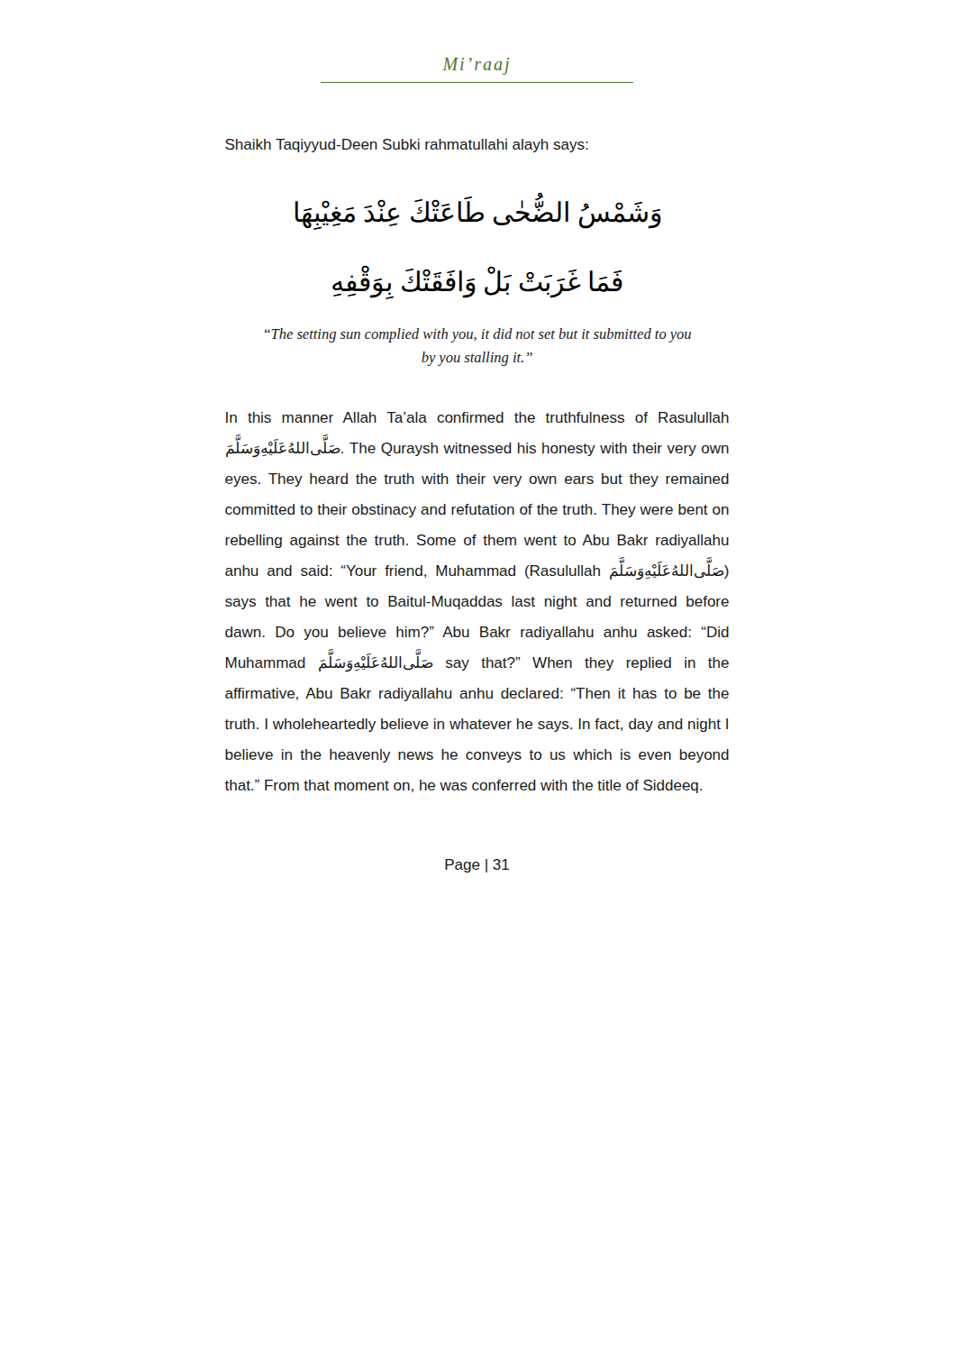Mi’raaj
Shaikh Taqiyyud-Deen Subki rahmatullahi alayh says:
وَشَمْسُ الضُّحٰى طَاعَتْكَ عِنْدَ مَغِيْبِهَا
فَمَا غَرَبَتْ بَلْ وَافَقَتْكَ بِوَقْفِهِ
“The setting sun complied with you, it did not set but it submitted to you by you stalling it.”
In this manner Allah Ta’ala confirmed the truthfulness of Rasulullah صَلَّى‌اللهُ‌عَلَيْهِ‌وَسَلَّمَ. The Quraysh witnessed his honesty with their very own eyes. They heard the truth with their very own ears but they remained committed to their obstinacy and refutation of the truth. They were bent on rebelling against the truth. Some of them went to Abu Bakr radiyallahu anhu and said: “Your friend, Muhammad (Rasulullah صَلَّى‌اللهُ‌عَلَيْهِ‌وَسَلَّمَ) says that he went to Baitul-Muqaddas last night and returned before dawn. Do you believe him?” Abu Bakr radiyallahu anhu asked: “Did Muhammad صَلَّى‌اللهُ‌عَلَيْهِ‌وَسَلَّمَ say that?” When they replied in the affirmative, Abu Bakr radiyallahu anhu declared: “Then it has to be the truth. I wholeheartedly believe in whatever he says. In fact, day and night I believe in the heavenly news he conveys to us which is even beyond that.” From that moment on, he was conferred with the title of Siddeeq.
Page | 31